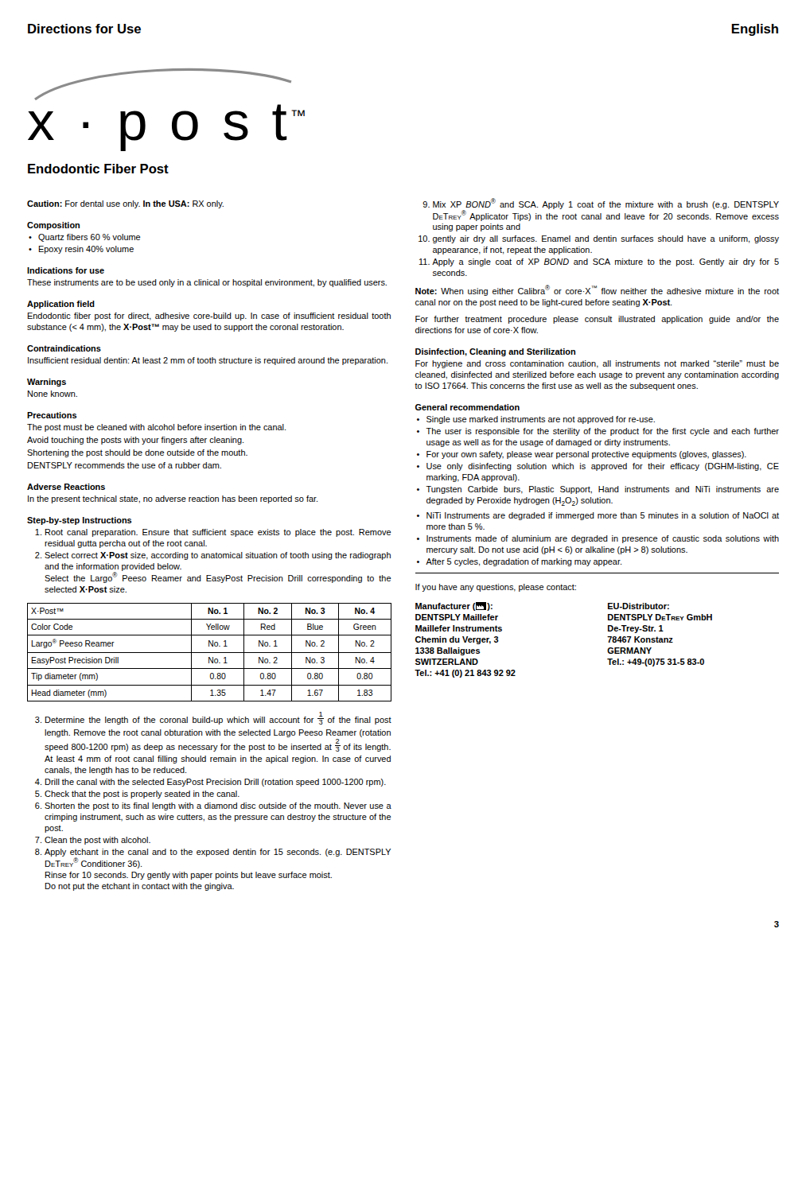Directions for Use English
x · p o s t™
Endodontic Fiber Post
Caution: For dental use only. In the USA: RX only.
Composition
Quartz fibers 60 % volume
Epoxy resin 40% volume
Indications for use
These instruments are to be used only in a clinical or hospital environment, by qualified users.
Application field
Endodontic fiber post for direct, adhesive core-build up. In case of insufficient residual tooth substance (< 4 mm), the X·Post™ may be used to support the coronal restoration.
Contraindications
Insufficient residual dentin: At least 2 mm of tooth structure is required around the preparation.
Warnings
None known.
Precautions
The post must be cleaned with alcohol before insertion in the canal.
Avoid touching the posts with your fingers after cleaning.
Shortening the post should be done outside of the mouth.
DENTSPLY recommends the use of a rubber dam.
Adverse Reactions
In the present technical state, no adverse reaction has been reported so far.
Step-by-step Instructions
Root canal preparation. Ensure that sufficient space exists to place the post. Remove residual gutta percha out of the root canal.
Select correct X·Post size, according to anatomical situation of tooth using the radiograph and the information provided below.
Select the Largo® Peeso Reamer and EasyPost Precision Drill corresponding to the selected X·Post size.
| X·Post™ | No. 1 | No. 2 | No. 3 | No. 4 |
| --- | --- | --- | --- | --- |
| Color Code | Yellow | Red | Blue | Green |
| Largo ® Peeso Reamer | No. 1 | No. 1 | No. 2 | No. 2 |
| EasyPost Precision Drill | No. 1 | No. 2 | No. 3 | No. 4 |
| Tip diameter (mm) | 0.80 | 0.80 | 0.80 | 0.80 |
| Head diameter (mm) | 1.35 | 1.47 | 1.67 | 1.83 |
Determine the length of the coronal build-up which will account for 13 of the final post length. Remove the root canal obturation with the selected Largo Peeso Reamer (rotation speed 800-1200 rpm) as deep as necessary for the post to be inserted at 23 of its length. At least 4 mm of root canal filling should remain in the apical region. In case of curved canals, the length has to be reduced.
Drill the canal with the selected EasyPost Precision Drill (rotation speed 1000-1200 rpm).
Check that the post is properly seated in the canal.
Shorten the post to its final length with a diamond disc outside of the mouth. Never use a crimping instrument, such as wire cutters, as the pressure can destroy the structure of the post.
Clean the post with alcohol.
Apply etchant in the canal and to the exposed dentin for 15 seconds. (e.g. DENTSPLY De Trey® Conditioner 36).
Rinse for 10 seconds. Dry gently with paper points but leave surface moist.
Do not put the etchant in contact with the gingiva.
Mix XP BOND® and SCA. Apply 1 coat of the mixture with a brush (e.g. DENTSPLY De Trey® Applicator Tips) in the root canal and leave for 20 seconds. Remove excess using paper points and
gently air dry all surfaces. Enamel and dentin surfaces should have a uniform, glossy appearance, if not, repeat the application.
Apply a single coat of XP BOND and SCA mixture to the post. Gently air dry for 5 seconds.
Note: When using either Calibra® or core·X™ flow neither the adhesive mixture in the root canal nor on the post need to be light-cured before seating X·Post.
For further treatment procedure please consult illustrated application guide and/or the directions for use of core·X flow.
Disinfection, Cleaning and Sterilization
For hygiene and cross contamination caution, all instruments not marked “sterile” must be cleaned, disinfected and sterilized before each usage to prevent any contamination according to ISO 17664. This concerns the first use as well as the subsequent ones.
General recommendation
Single use marked instruments are not approved for re-use.
The user is responsible for the sterility of the product for the first cycle and each further usage as well as for the usage of damaged or dirty instruments.
For your own safety, please wear personal protective equipments (gloves, glasses).
Use only disinfecting solution which is approved for their efficacy (DGHM-listing, CE marking, FDA approval).
Tungsten Carbide burs, Plastic Support, Hand instruments and NiTi instruments are degraded by Peroxide hydrogen (H2O2) solution.
NiTi Instruments are degraded if immerged more than 5 minutes in a solution of NaOCl at more than 5 %.
Instruments made of aluminium are degraded in presence of caustic soda solutions with mercury salt. Do not use acid (pH < 6) or alkaline (pH > 8) solutions.
After 5 cycles, degradation of marking may appear.
If you have any questions, please contact:
Manufacturer ():
DENTSPLY Maillefer
Maillefer Instruments
Chemin du Verger, 3
1338 Ballaigues
SWITZERLAND
Tel.: +41 (0) 21 843 92 92
EU-Distributor:
DENTSPLY De Trey GmbH
De-Trey-Str. 1
78467 Konstanz
GERMANY
Tel.: +49-(0)75 31-5 83-0
3